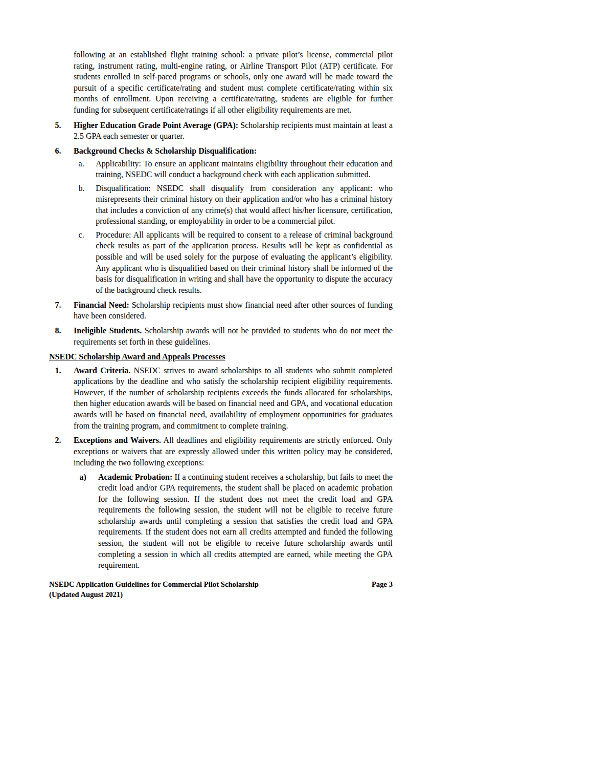following at an established flight training school: a private pilot’s license, commercial pilot rating, instrument rating, multi-engine rating, or Airline Transport Pilot (ATP) certificate. For students enrolled in self-paced programs or schools, only one award will be made toward the pursuit of a specific certificate/rating and student must complete certificate/rating within six months of enrollment. Upon receiving a certificate/rating, students are eligible for further funding for subsequent certificate/ratings if all other eligibility requirements are met.
Higher Education Grade Point Average (GPA): Scholarship recipients must maintain at least a 2.5 GPA each semester or quarter.
Background Checks & Scholarship Disqualification:
Applicability: To ensure an applicant maintains eligibility throughout their education and training, NSEDC will conduct a background check with each application submitted.
Disqualification: NSEDC shall disqualify from consideration any applicant: who misrepresents their criminal history on their application and/or who has a criminal history that includes a conviction of any crime(s) that would affect his/her licensure, certification, professional standing, or employability in order to be a commercial pilot.
Procedure: All applicants will be required to consent to a release of criminal background check results as part of the application process. Results will be kept as confidential as possible and will be used solely for the purpose of evaluating the applicant’s eligibility. Any applicant who is disqualified based on their criminal history shall be informed of the basis for disqualification in writing and shall have the opportunity to dispute the accuracy of the background check results.
Financial Need: Scholarship recipients must show financial need after other sources of funding have been considered.
Ineligible Students. Scholarship awards will not be provided to students who do not meet the requirements set forth in these guidelines.
NSEDC Scholarship Award and Appeals Processes
Award Criteria. NSEDC strives to award scholarships to all students who submit completed applications by the deadline and who satisfy the scholarship recipient eligibility requirements. However, if the number of scholarship recipients exceeds the funds allocated for scholarships, then higher education awards will be based on financial need and GPA, and vocational education awards will be based on financial need, availability of employment opportunities for graduates from the training program, and commitment to complete training.
Exceptions and Waivers. All deadlines and eligibility requirements are strictly enforced. Only exceptions or waivers that are expressly allowed under this written policy may be considered, including the two following exceptions:
Academic Probation: If a continuing student receives a scholarship, but fails to meet the credit load and/or GPA requirements, the student shall be placed on academic probation for the following session. If the student does not meet the credit load and GPA requirements the following session, the student will not be eligible to receive future scholarship awards until completing a session that satisfies the credit load and GPA requirements. If the student does not earn all credits attempted and funded the following session, the student will not be eligible to receive future scholarship awards until completing a session in which all credits attempted are earned, while meeting the GPA requirement.
NSEDC Application Guidelines for Commercial Pilot Scholarship
(Updated August 2021)
Page 3